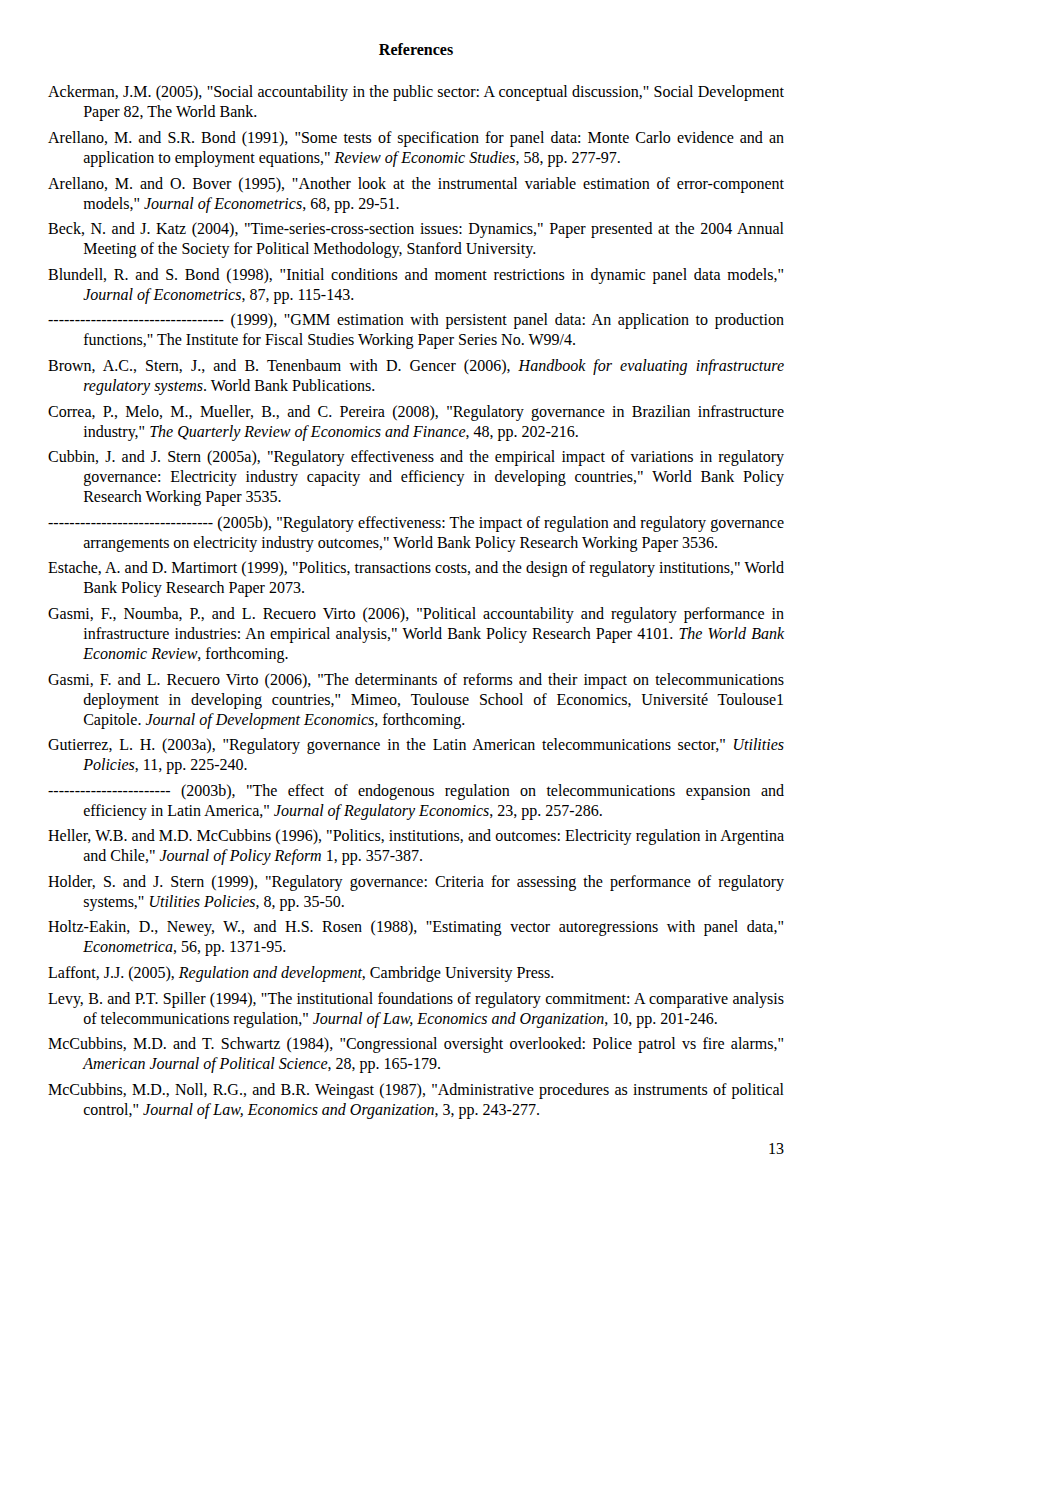References
Ackerman, J.M. (2005), "Social accountability in the public sector: A conceptual discussion," Social Development Paper 82, The World Bank.
Arellano, M. and S.R. Bond (1991), "Some tests of specification for panel data: Monte Carlo evidence and an application to employment equations," Review of Economic Studies, 58, pp. 277-97.
Arellano, M. and O. Bover (1995), "Another look at the instrumental variable estimation of error-component models," Journal of Econometrics, 68, pp. 29-51.
Beck, N. and J. Katz (2004), "Time-series-cross-section issues: Dynamics," Paper presented at the 2004 Annual Meeting of the Society for Political Methodology, Stanford University.
Blundell, R. and S. Bond (1998), "Initial conditions and moment restrictions in dynamic panel data models," Journal of Econometrics, 87, pp. 115-143.
--------------------------------- (1999), "GMM estimation with persistent panel data: An application to production functions," The Institute for Fiscal Studies Working Paper Series No. W99/4.
Brown, A.C., Stern, J., and B. Tenenbaum with D. Gencer (2006), Handbook for evaluating infrastructure regulatory systems. World Bank Publications.
Correa, P., Melo, M., Mueller, B., and C. Pereira (2008), "Regulatory governance in Brazilian infrastructure industry," The Quarterly Review of Economics and Finance, 48, pp. 202-216.
Cubbin, J. and J. Stern (2005a), "Regulatory effectiveness and the empirical impact of variations in regulatory governance: Electricity industry capacity and efficiency in developing countries," World Bank Policy Research Working Paper 3535.
------------------------------- (2005b), "Regulatory effectiveness: The impact of regulation and regulatory governance arrangements on electricity industry outcomes," World Bank Policy Research Working Paper 3536.
Estache, A. and D. Martimort (1999), "Politics, transactions costs, and the design of regulatory institutions," World Bank Policy Research Paper 2073.
Gasmi, F., Noumba, P., and L. Recuero Virto (2006), "Political accountability and regulatory performance in infrastructure industries: An empirical analysis," World Bank Policy Research Paper 4101. The World Bank Economic Review, forthcoming.
Gasmi, F. and L. Recuero Virto (2006), "The determinants of reforms and their impact on telecommunications deployment in developing countries," Mimeo, Toulouse School of Economics, Université Toulouse1 Capitole. Journal of Development Economics, forthcoming.
Gutierrez, L. H. (2003a), "Regulatory governance in the Latin American telecommunications sector," Utilities Policies, 11, pp. 225-240.
----------------------- (2003b), "The effect of endogenous regulation on telecommunications expansion and efficiency in Latin America," Journal of Regulatory Economics, 23, pp. 257-286.
Heller, W.B. and M.D. McCubbins (1996), "Politics, institutions, and outcomes: Electricity regulation in Argentina and Chile," Journal of Policy Reform 1, pp. 357-387.
Holder, S. and J. Stern (1999), "Regulatory governance: Criteria for assessing the performance of regulatory systems," Utilities Policies, 8, pp. 35-50.
Holtz-Eakin, D., Newey, W., and H.S. Rosen (1988), "Estimating vector autoregressions with panel data," Econometrica, 56, pp. 1371-95.
Laffont, J.J. (2005), Regulation and development, Cambridge University Press.
Levy, B. and P.T. Spiller (1994), "The institutional foundations of regulatory commitment: A comparative analysis of telecommunications regulation," Journal of Law, Economics and Organization, 10, pp. 201-246.
McCubbins, M.D. and T. Schwartz (1984), "Congressional oversight overlooked: Police patrol vs fire alarms," American Journal of Political Science, 28, pp. 165-179.
McCubbins, M.D., Noll, R.G., and B.R. Weingast (1987), "Administrative procedures as instruments of political control," Journal of Law, Economics and Organization, 3, pp. 243-277.
13